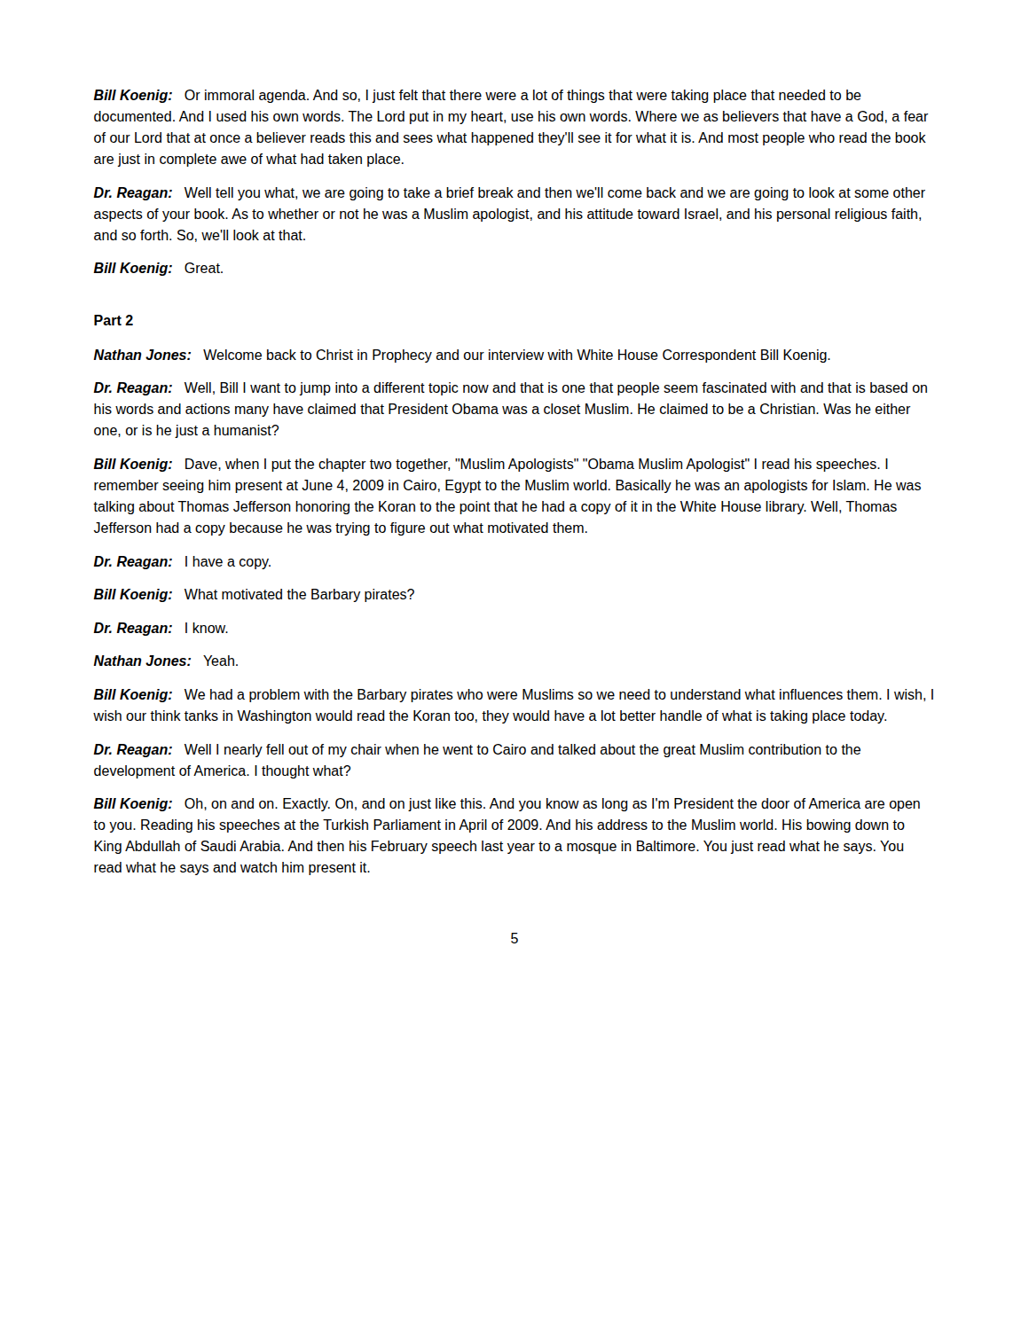Bill Koenig: Or immoral agenda. And so, I just felt that there were a lot of things that were taking place that needed to be documented. And I used his own words. The Lord put in my heart, use his own words. Where we as believers that have a God, a fear of our Lord that at once a believer reads this and sees what happened they'll see it for what it is. And most people who read the book are just in complete awe of what had taken place.
Dr. Reagan: Well tell you what, we are going to take a brief break and then we'll come back and we are going to look at some other aspects of your book. As to whether or not he was a Muslim apologist, and his attitude toward Israel, and his personal religious faith, and so forth. So, we'll look at that.
Bill Koenig: Great.
Part 2
Nathan Jones: Welcome back to Christ in Prophecy and our interview with White House Correspondent Bill Koenig.
Dr. Reagan: Well, Bill I want to jump into a different topic now and that is one that people seem fascinated with and that is based on his words and actions many have claimed that President Obama was a closet Muslim. He claimed to be a Christian. Was he either one, or is he just a humanist?
Bill Koenig: Dave, when I put the chapter two together, "Muslim Apologists" "Obama Muslim Apologist" I read his speeches. I remember seeing him present at June 4, 2009 in Cairo, Egypt to the Muslim world. Basically he was an apologists for Islam. He was talking about Thomas Jefferson honoring the Koran to the point that he had a copy of it in the White House library. Well, Thomas Jefferson had a copy because he was trying to figure out what motivated them.
Dr. Reagan: I have a copy.
Bill Koenig: What motivated the Barbary pirates?
Dr. Reagan: I know.
Nathan Jones: Yeah.
Bill Koenig: We had a problem with the Barbary pirates who were Muslims so we need to understand what influences them. I wish, I wish our think tanks in Washington would read the Koran too, they would have a lot better handle of what is taking place today.
Dr. Reagan: Well I nearly fell out of my chair when he went to Cairo and talked about the great Muslim contribution to the development of America. I thought what?
Bill Koenig: Oh, on and on. Exactly. On, and on just like this. And you know as long as I'm President the door of America are open to you. Reading his speeches at the Turkish Parliament in April of 2009. And his address to the Muslim world. His bowing down to King Abdullah of Saudi Arabia. And then his February speech last year to a mosque in Baltimore. You just read what he says. You read what he says and watch him present it.
5